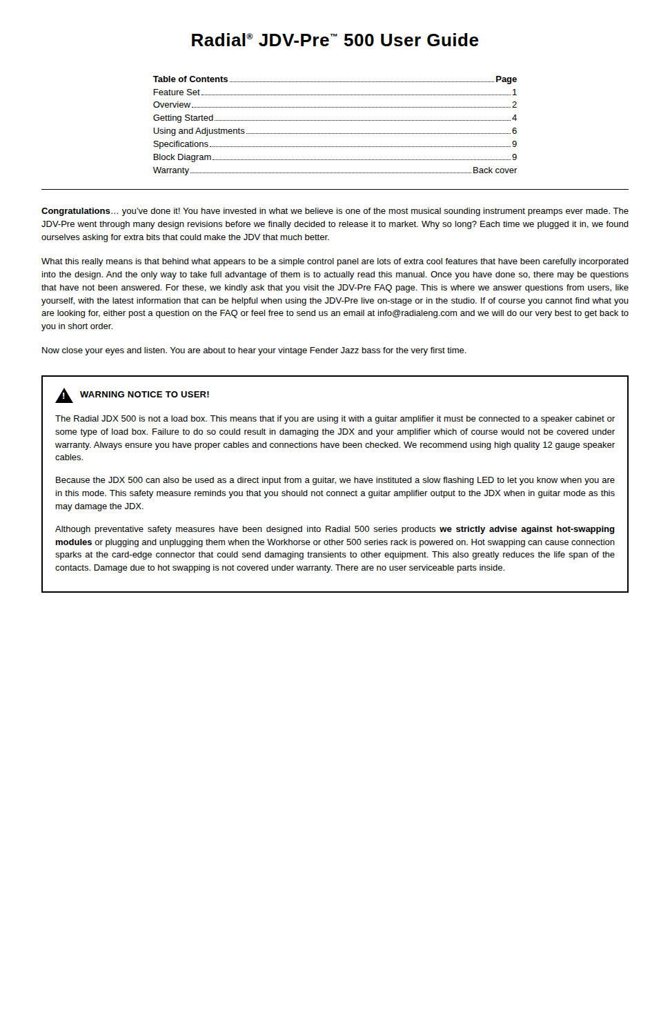Radial® JDV-Pre™ 500 User Guide
Table of Contents Page
Feature Set 1
Overview 2
Getting Started 4
Using and Adjustments 6
Specifications 9
Block Diagram 9
Warranty Back cover
Congratulations… you’ve done it! You have invested in what we believe is one of the most musical sounding instrument preamps ever made. The JDV-Pre went through many design revisions before we finally decided to release it to market. Why so long? Each time we plugged it in, we found ourselves asking for extra bits that could make the JDV that much better.
What this really means is that behind what appears to be a simple control panel are lots of extra cool features that have been carefully incorporated into the design. And the only way to take full advantage of them is to actually read this manual. Once you have done so, there may be questions that have not been answered. For these, we kindly ask that you visit the JDV-Pre FAQ page. This is where we answer questions from users, like yourself, with the latest information that can be helpful when using the JDV-Pre live on-stage or in the studio. If of course you cannot find what you are looking for, either post a question on the FAQ or feel free to send us an email at info@radialeng.com and we will do our very best to get back to you in short order.
Now close your eyes and listen. You are about to hear your vintage Fender Jazz bass for the very first time.
WARNING NOTICE TO USER!
The Radial JDX 500 is not a load box. This means that if you are using it with a guitar amplifier it must be connected to a speaker cabinet or some type of load box. Failure to do so could result in damaging the JDX and your amplifier which of course would not be covered under warranty. Always ensure you have proper cables and connections have been checked. We recommend using high quality 12 gauge speaker cables.
Because the JDX 500 can also be used as a direct input from a guitar, we have instituted a slow flashing LED to let you know when you are in this mode. This safety measure reminds you that you should not connect a guitar amplifier output to the JDX when in guitar mode as this may damage the JDX.
Although preventative safety measures have been designed into Radial 500 series products we strictly advise against hot-swapping modules or plugging and unplugging them when the Workhorse or other 500 series rack is powered on. Hot swapping can cause connection sparks at the card-edge connector that could send damaging transients to other equipment. This also greatly reduces the life span of the contacts. Damage due to hot swapping is not covered under warranty. There are no user serviceable parts inside.